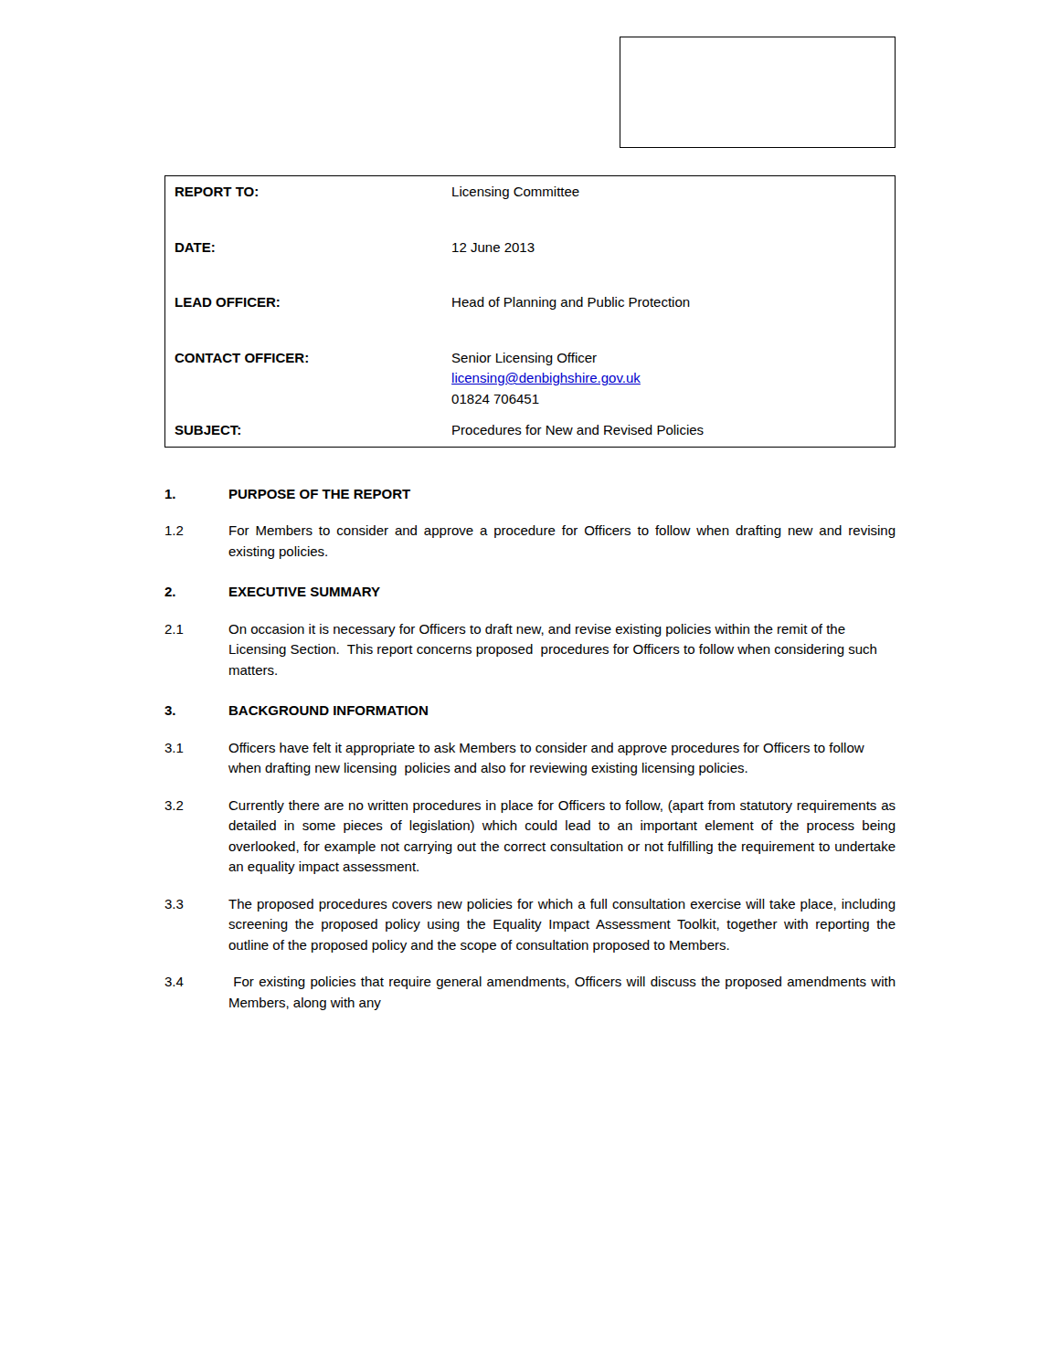| REPORT TO: | Licensing Committee |
| DATE: | 12 June 2013 |
| LEAD OFFICER: | Head of Planning and Public Protection |
| CONTACT OFFICER: | Senior Licensing Officer licensing@denbighshire.gov.uk 01824 706451 |
| SUBJECT: | Procedures for New and Revised Policies |
1.
PURPOSE OF THE REPORT
1.2 For Members to consider and approve a procedure for Officers to follow when drafting new and revising existing policies.
2.
EXECUTIVE SUMMARY
2.1 On occasion it is necessary for Officers to draft new, and revise existing policies within the remit of the Licensing Section. This report concerns proposed procedures for Officers to follow when considering such matters.
3.
BACKGROUND INFORMATION
3.1 Officers have felt it appropriate to ask Members to consider and approve procedures for Officers to follow when drafting new licensing policies and also for reviewing existing licensing policies.
3.2 Currently there are no written procedures in place for Officers to follow, (apart from statutory requirements as detailed in some pieces of legislation) which could lead to an important element of the process being overlooked, for example not carrying out the correct consultation or not fulfilling the requirement to undertake an equality impact assessment.
3.3 The proposed procedures covers new policies for which a full consultation exercise will take place, including screening the proposed policy using the Equality Impact Assessment Toolkit, together with reporting the outline of the proposed policy and the scope of consultation proposed to Members.
3.4 For existing policies that require general amendments, Officers will discuss the proposed amendments with Members, along with any